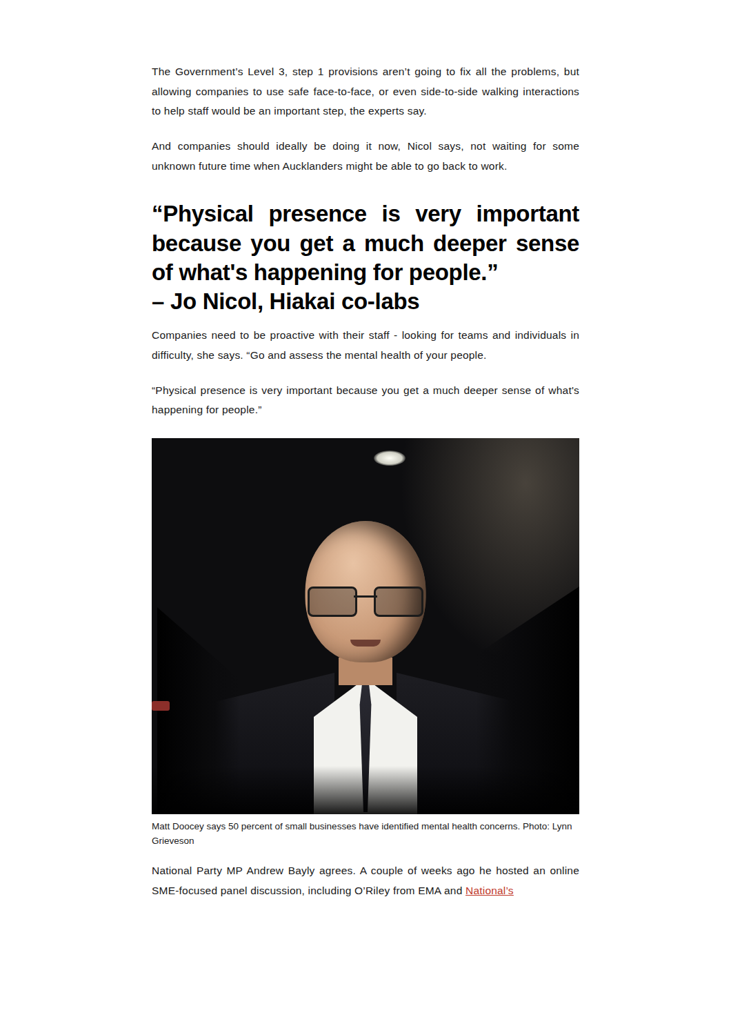The Government’s Level 3, step 1 provisions aren’t going to fix all the problems, but allowing companies to use safe face-to-face, or even side-to-side walking interactions to help staff would be an important step, the experts say.
And companies should ideally be doing it now, Nicol says, not waiting for some unknown future time when Aucklanders might be able to go back to work.
“Physical presence is very important because you get a much deeper sense of what's happening for people.” – Jo Nicol, Hiakai co-labs
Companies need to be proactive with their staff - looking for teams and individuals in difficulty, she says. “Go and assess the mental health of your people.
“Physical presence is very important because you get a much deeper sense of what's happening for people.”
Matt Doocey says 50 percent of small businesses have identified mental health concerns. Photo: Lynn Grieveson
National Party MP Andrew Bayly agrees. A couple of weeks ago he hosted an online SME-focused panel discussion, including O’Riley from EMA and National’s